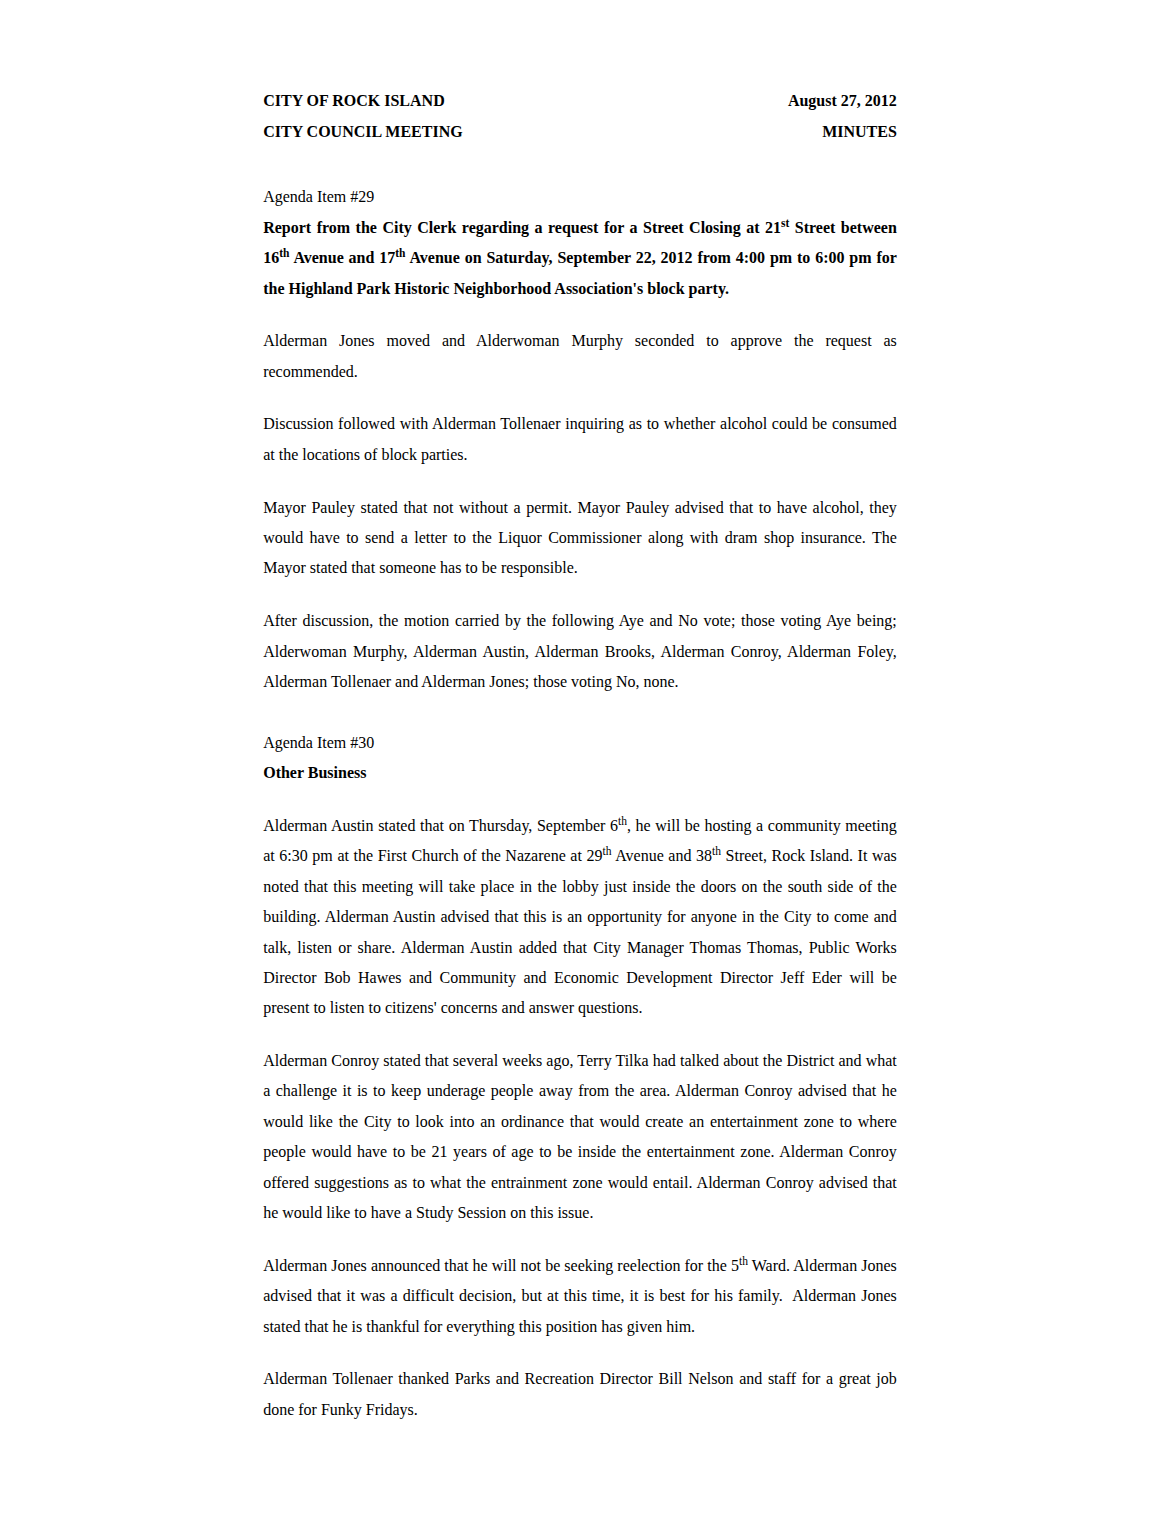| CITY OF ROCK ISLAND | August 27, 2012 |
| CITY COUNCIL MEETING | MINUTES |
Agenda Item #29
Report from the City Clerk regarding a request for a Street Closing at 21st Street between 16th Avenue and 17th Avenue on Saturday, September 22, 2012 from 4:00 pm to 6:00 pm for the Highland Park Historic Neighborhood Association's block party.
Alderman Jones moved and Alderwoman Murphy seconded to approve the request as recommended.
Discussion followed with Alderman Tollenaer inquiring as to whether alcohol could be consumed at the locations of block parties.
Mayor Pauley stated that not without a permit. Mayor Pauley advised that to have alcohol, they would have to send a letter to the Liquor Commissioner along with dram shop insurance. The Mayor stated that someone has to be responsible.
After discussion, the motion carried by the following Aye and No vote; those voting Aye being; Alderwoman Murphy, Alderman Austin, Alderman Brooks, Alderman Conroy, Alderman Foley, Alderman Tollenaer and Alderman Jones; those voting No, none.
Agenda Item #30
Other Business
Alderman Austin stated that on Thursday, September 6th, he will be hosting a community meeting at 6:30 pm at the First Church of the Nazarene at 29th Avenue and 38th Street, Rock Island. It was noted that this meeting will take place in the lobby just inside the doors on the south side of the building. Alderman Austin advised that this is an opportunity for anyone in the City to come and talk, listen or share. Alderman Austin added that City Manager Thomas Thomas, Public Works Director Bob Hawes and Community and Economic Development Director Jeff Eder will be present to listen to citizens' concerns and answer questions.
Alderman Conroy stated that several weeks ago, Terry Tilka had talked about the District and what a challenge it is to keep underage people away from the area. Alderman Conroy advised that he would like the City to look into an ordinance that would create an entertainment zone to where people would have to be 21 years of age to be inside the entertainment zone. Alderman Conroy offered suggestions as to what the entrainment zone would entail. Alderman Conroy advised that he would like to have a Study Session on this issue.
Alderman Jones announced that he will not be seeking reelection for the 5th Ward. Alderman Jones advised that it was a difficult decision, but at this time, it is best for his family. Alderman Jones stated that he is thankful for everything this position has given him.
Alderman Tollenaer thanked Parks and Recreation Director Bill Nelson and staff for a great job done for Funky Fridays.